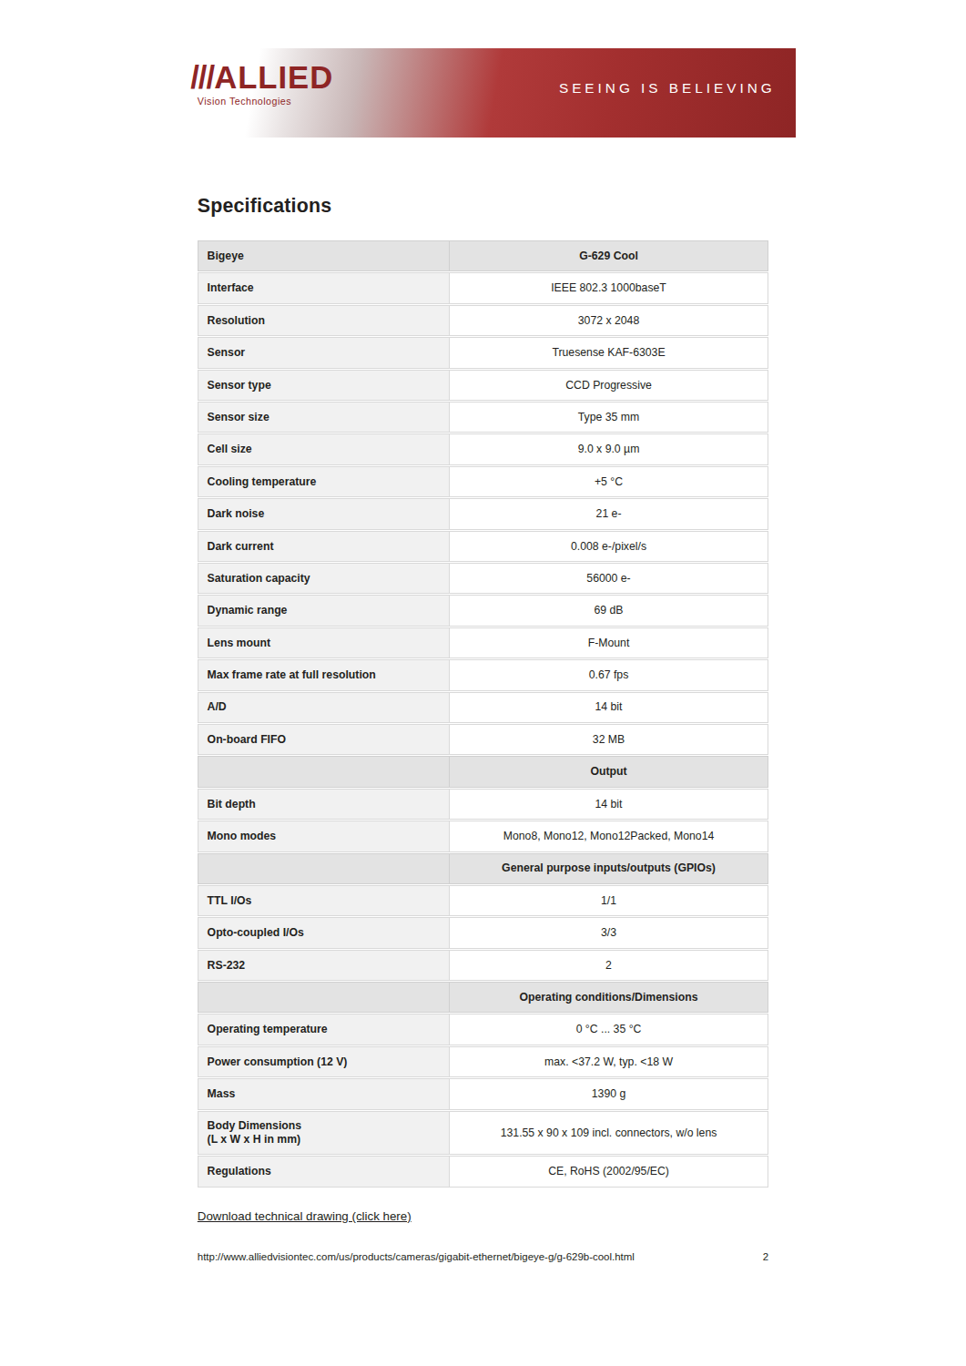///ALLIED
Vision Technologies
SEEING IS BELIEVING
Specifications
| Bigeye | G-629 Cool |
| Interface | IEEE 802.3 1000baseT |
| Resolution | 3072 x 2048 |
| Sensor | Truesense KAF-6303E |
| Sensor type | CCD Progressive |
| Sensor size | Type 35 mm |
| Cell size | 9.0 x 9.0 µm |
| Cooling temperature | +5 °C |
| Dark noise | 21 e- |
| Dark current | 0.008 e-/pixel/s |
| Saturation capacity | 56000 e- |
| Dynamic range | 69 dB |
| Lens mount | F-Mount |
| Max frame rate at full resolution | 0.67 fps |
| A/D | 14 bit |
| On-board FIFO | 32 MB |
| | Output |
| Bit depth | 14 bit |
| Mono modes | Mono8, Mono12, Mono12Packed, Mono14 |
| | General purpose inputs/outputs (GPIOs) |
| TTL I/Os | 1/1 |
| Opto-coupled I/Os | 3/3 |
| RS-232 | 2 |
| | Operating conditions/Dimensions |
| Operating temperature | 0 °C ... 35 °C |
| Power consumption (12 V) | max. <37.2 W, typ. <18 W |
| Mass | 1390 g |
| Body Dimensions (L x W x H in mm) | 131.55 x 90 x 109 incl. connectors, w/o lens |
| Regulations | CE, RoHS (2002/95/EC) |
Download technical drawing (click here)
http://www.alliedvisiontec.com/us/products/cameras/gigabit-ethernet/bigeye-g/g-629b-cool.html 2